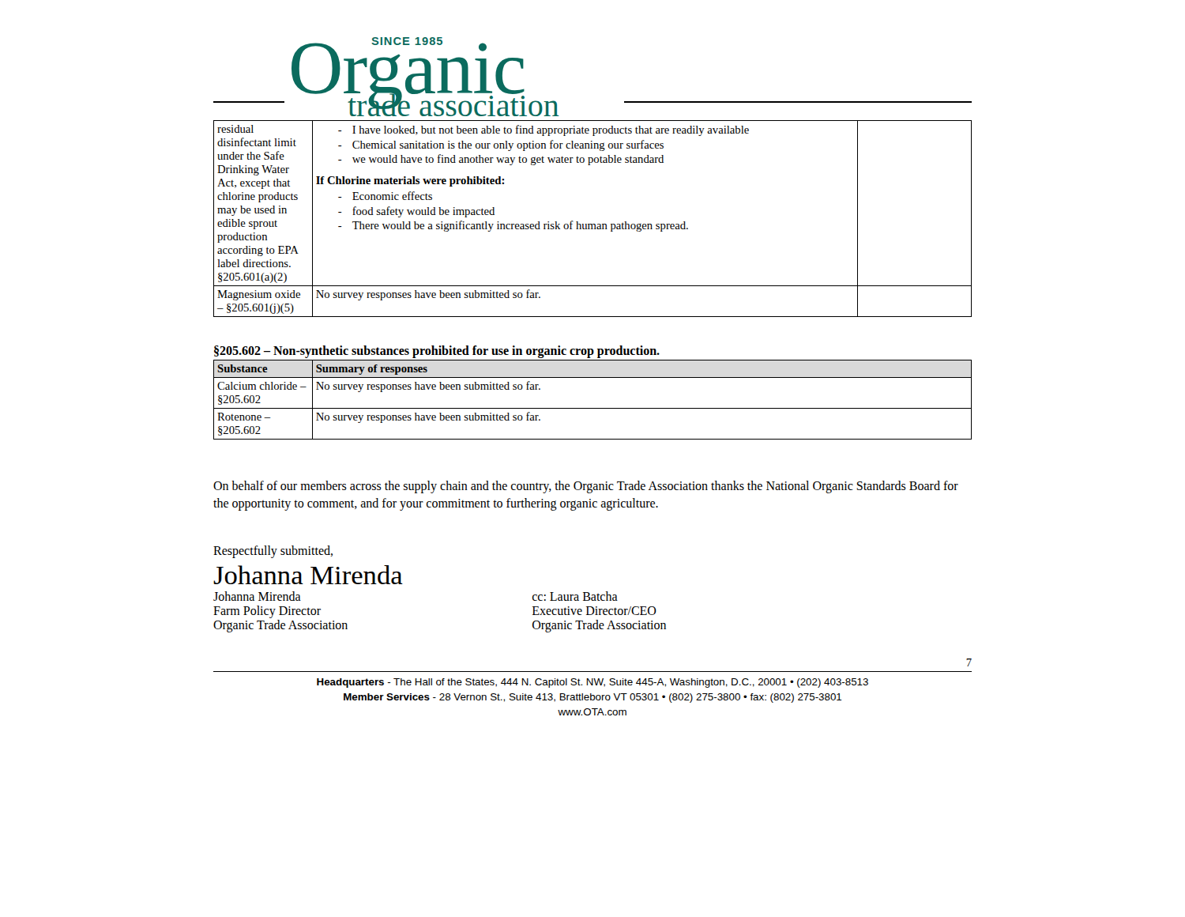Organic
SINCE 1985
trade association
| residual disinfectant limit under the Safe Drinking Water Act, except that chlorine products may be used in edible sprout production according to EPA label directions. §205.601(a)(2) | I have looked, but not been able to find appropriate products that are readily available Chemical sanitation is the our only option for cleaning our surfaces we would have to find another way to get water to potable standard If Chlorine materials were prohibited: Economic effects food safety would be impacted There would be a significantly increased risk of human pathogen spread. | |
| Magnesium oxide – §205.601(j)(5) | No survey responses have been submitted so far. | |
§205.602 – Non-synthetic substances prohibited for use in organic crop production.
| Substance | Summary of responses |
| --- | --- |
| Calcium chloride – §205.602 | No survey responses have been submitted so far. |
| Rotenone – §205.602 | No survey responses have been submitted so far. |
On behalf of our members across the supply chain and the country, the Organic Trade Association thanks the National Organic Standards Board for the opportunity to comment, and for your commitment to furthering organic agriculture.
Respectfully submitted,
Johanna Mirenda
| Johanna Mirenda | cc: Laura Batcha |
| Farm Policy Director | Executive Director/CEO |
| Organic Trade Association | Organic Trade Association |
7
Headquarters - The Hall of the States, 444 N. Capitol St. NW, Suite 445-A, Washington, D.C., 20001 • (202) 403-8513
Member Services - 28 Vernon St., Suite 413, Brattleboro VT 05301 • (802) 275-3800 • fax: (802) 275-3801
www.OTA.com